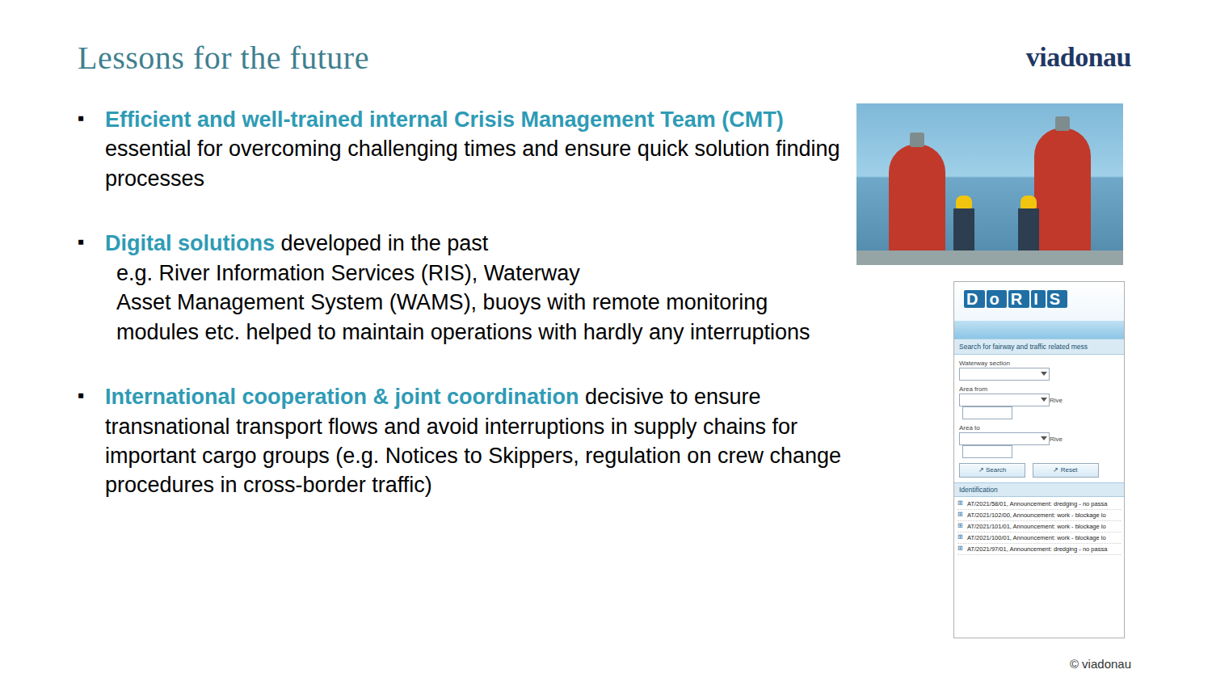Lessons for the future
viadonau
Efficient and well-trained internal Crisis Management Team (CMT) essential for overcoming challenging times and ensure quick solution finding processes
Digital solutions developed in the past e.g. River Information Services (RIS), Waterway Asset Management System (WAMS), buoys with remote monitoring modules etc. helped to maintain operations with hardly any interruptions
International cooperation & joint coordination decisive to ensure transnational transport flows and avoid interruptions in supply chains for important cargo groups (e.g. Notices to Skippers, regulation on crew change procedures in cross-border traffic)
DoRIS
Search for fairway and traffic related mess
Waterway section
Area from
Rive
Area to
Rive
↗ Search
↗ Reset
Identification
AT/2021/58/01, Announcement: dredging - no passa
AT/2021/102/00, Announcement: work - blockage lo
AT/2021/101/01, Announcement: work - blockage lo
AT/2021/100/01, Announcement: work - blockage lo
AT/2021/97/01, Announcement: dredging - no passa
© viadonau